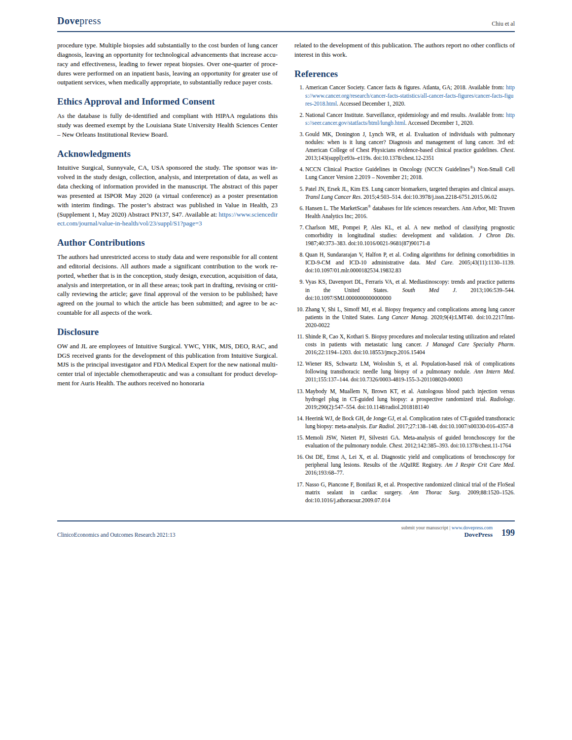Dove press
Chiu et al
procedure type. Multiple biopsies add substantially to the cost burden of lung cancer diagnosis, leaving an opportunity for technological advancements that increase accuracy and effectiveness, leading to fewer repeat biopsies. Over one-quarter of procedures were performed on an inpatient basis, leaving an opportunity for greater use of outpatient services, when medically appropriate, to substantially reduce payer costs.
Ethics Approval and Informed Consent
As the database is fully de-identified and compliant with HIPAA regulations this study was deemed exempt by the Louisiana State University Health Sciences Center – New Orleans Institutional Review Board.
Acknowledgments
Intuitive Surgical, Sunnyvale, CA, USA sponsored the study. The sponsor was involved in the study design, collection, analysis, and interpretation of data, as well as data checking of information provided in the manuscript. The abstract of this paper was presented at ISPOR May 2020 (a virtual conference) as a poster presentation with interim findings. The poster’s abstract was published in Value in Health, 23 (Supplement 1, May 2020) Abstract PN137, S47. Available at: https://www.sciencedirect.com/journal/value-in-health/vol/23/suppl/S1?page=3
Author Contributions
The authors had unrestricted access to study data and were responsible for all content and editorial decisions. All authors made a significant contribution to the work reported, whether that is in the conception, study design, execution, acquisition of data, analysis and interpretation, or in all these areas; took part in drafting, revising or critically reviewing the article; gave final approval of the version to be published; have agreed on the journal to which the article has been submitted; and agree to be accountable for all aspects of the work.
Disclosure
OW and JL are employees of Intuitive Surgical. YWC, YHK, MJS, DEO, RAC, and DGS received grants for the development of this publication from Intuitive Surgical. MJS is the principal investigator and FDA Medical Expert for the new national multicenter trial of injectable chemotherapeutic and was a consultant for product development for Auris Health. The authors received no honoraria
related to the development of this publication. The authors report no other conflicts of interest in this work.
References
American Cancer Society. Cancer facts & figures. Atlanta, GA; 2018. Available from: https://www.cancer.org/research/cancer-facts-statistics/all-cancer-facts-figures/cancer-facts-figures-2018.html. Accessed December 1, 2020.
National Cancer Institute. Surveillance, epidemiology and end results. Available from: https://seer.cancer.gov/statfacts/html/lungb.html. Accessed December 1, 2020.
Gould MK, Donington J, Lynch WR, et al. Evaluation of individuals with pulmonary nodules: when is it lung cancer? Diagnosis and management of lung cancer. 3rd ed: American College of Chest Physicians evidence-based clinical practice guidelines. Chest. 2013;143(suppl):e93s–e119s. doi:10.1378/chest.12-2351
NCCN Clinical Practice Guidelines in Oncology (NCCN Guidelines®) Non-Small Cell Lung Cancer Version 2.2019 – November 21; 2018.
Patel JN, Ersek JL, Kim ES. Lung cancer biomarkers, targeted therapies and clinical assays. Transl Lung Cancer Res. 2015;4:503–514. doi:10.3978/j.issn.2218-6751.2015.06.02
Hansen L. The MarketScan® databases for life sciences researchers. Ann Arbor, MI: Truven Health Analytics Inc; 2016.
Charlson ME, Pompei P, Ales KL, et al. A new method of classifying prognostic comorbidity in longitudinal studies: development and validation. J Chron Dis. 1987;40:373–383. doi:10.1016/0021-9681(87)90171-8
Quan H, Sundararajan V, Halfon P, et al. Coding algorithms for defining comorbidities in ICD-9-CM and ICD-10 administrative data. Med Care. 2005;43(11):1130–1139. doi:10.1097/01.mlr.0000182534.19832.83
Vyas KS, Davenport DL, Ferraris VA, et al. Mediastinoscopy: trends and practice patterns in the United States. South Med J. 2013;106:539–544. doi:10.1097/SMJ.0000000000000000
Zhang Y, Shi L, Simoff MJ, et al. Biopsy frequency and complications among lung cancer patients in the United States. Lung Cancer Manag. 2020;9(4):LMT40. doi:10.2217/lmt-2020-0022
Shinde R, Cao X, Kothari S. Biopsy procedures and molecular testing utilization and related costs in patients with metastatic lung cancer. J Managed Care Specialty Pharm. 2016;22:1194–1203. doi:10.18553/jmcp.2016.15404
Wiener RS, Schwartz LM, Woloshin S, et al. Population-based risk of complications following transthoracic needle lung biopsy of a pulmonary nodule. Ann Intern Med. 2011;155:137–144. doi:10.7326/0003-4819-155-3-201108020-00003
Maybody M, Muallem N, Brown KT, et al. Autologous blood patch injection versus hydrogel plug in CT-guided lung biopsy: a prospective randomized trial. Radiology. 2019;290(2):547–554. doi:10.1148/radiol.2018181140
Heerink WJ, de Bock GH, de Jonge GJ, et al. Complication rates of CT-guided transthoracic lung biopsy: meta-analysis. Eur Radiol. 2017;27:138–148. doi:10.1007/s00330-016-4357-8
Memoli JSW, Nietert PJ, Silvestri GA. Meta-analysis of guided bronchoscopy for the evaluation of the pulmonary nodule. Chest. 2012;142:385–393. doi:10.1378/chest.11-1764
Ost DE, Ernst A, Lei X, et al. Diagnostic yield and complications of bronchoscopy for peripheral lung lesions. Results of the AQuIRE Registry. Am J Respir Crit Care Med. 2016;193:68–77.
Nasso G, Piancone F, Bonifazi R, et al. Prospective randomized clinical trial of the FloSeal matrix sealant in cardiac surgery. Ann Thorac Surg. 2009;88:1520–1526. doi:10.1016/j.athoracsur.2009.07.014
ClinicoEconomics and Outcomes Research 2021:13
submit your manuscript | www.dovepress.com
DovePress
199